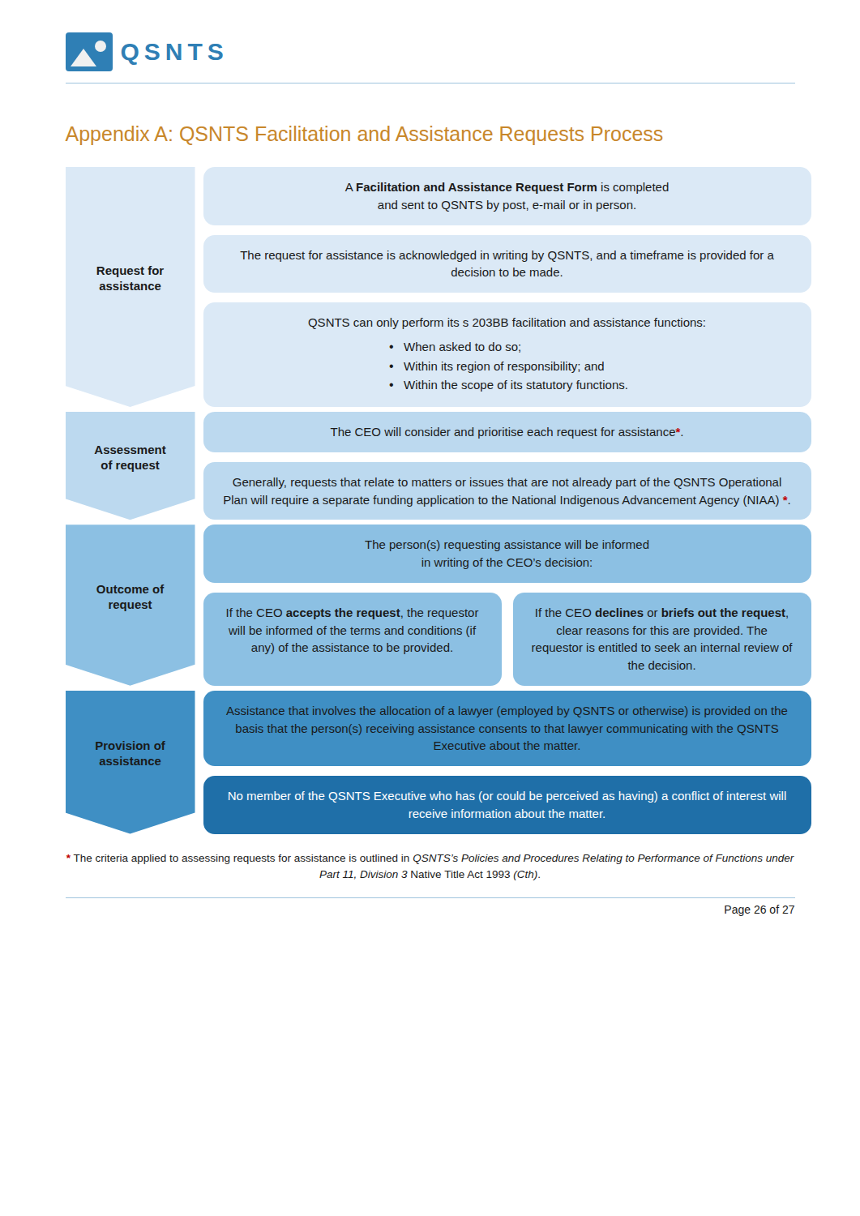QSNTS
Appendix A: QSNTS Facilitation and Assistance Requests Process
Request for
assistance
A Facilitation and Assistance Request Form is completed
and sent to QSNTS by post, e-mail or in person.
The request for assistance is acknowledged in writing by QSNTS, and a timeframe is provided for a decision to be made.
QSNTS can only perform its s 203BB facilitation and assistance functions:
When asked to do so;
Within its region of responsibility; and
Within the scope of its statutory functions.
Assessment
of request
The CEO will consider and prioritise each request for assistance*.
Generally, requests that relate to matters or issues that are not already part of the QSNTS Operational Plan will require a separate funding application to the National Indigenous Advancement Agency (NIAA) *.
Outcome of
request
The person(s) requesting assistance will be informed
in writing of the CEO’s decision:
If the CEO accepts the request, the requestor will be informed of the terms and conditions (if any) of the assistance to be provided.
If the CEO declines or briefs out the request, clear reasons for this are provided. The requestor is entitled to seek an internal review of the decision.
Provision of
assistance
Assistance that involves the allocation of a lawyer (employed by QSNTS or otherwise) is provided on the basis that the person(s) receiving assistance consents to that lawyer communicating with the QSNTS Executive about the matter.
No member of the QSNTS Executive who has (or could be perceived as having) a conflict of interest will receive information about the matter.
* The criteria applied to assessing requests for assistance is outlined in QSNTS’s Policies and Procedures Relating to Performance of Functions under Part 11, Division 3 Native Title Act 1993 (Cth).
Page 26 of 27